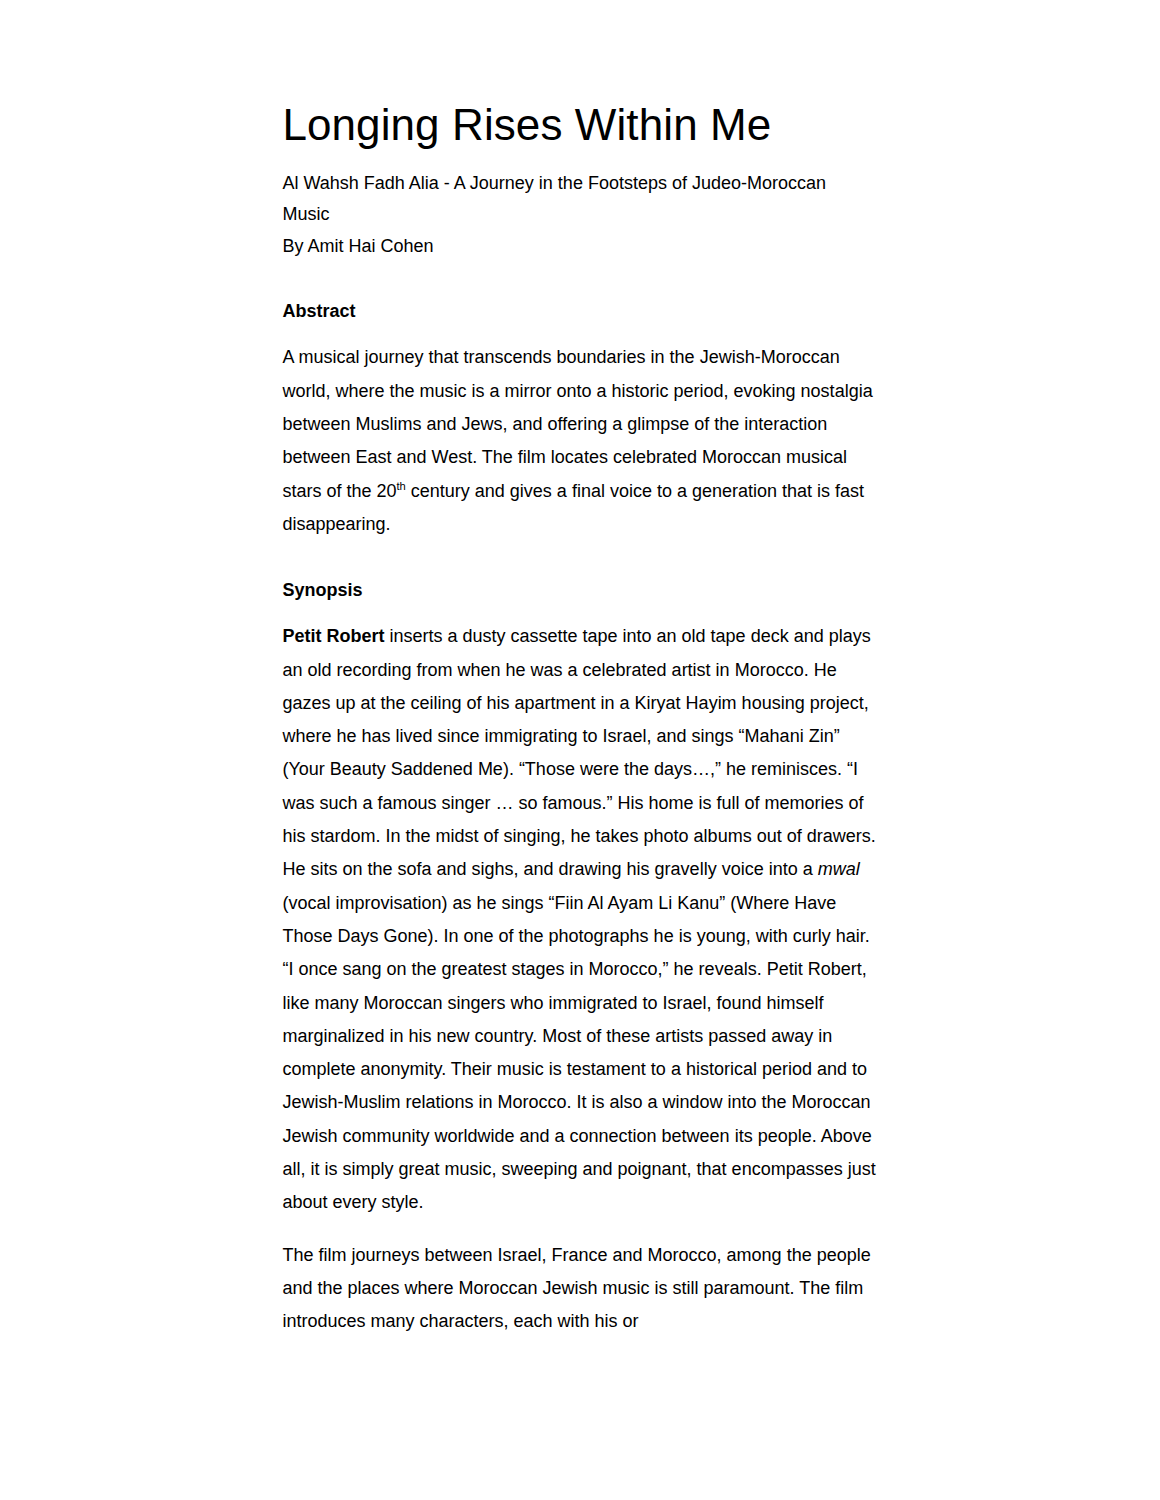Longing Rises Within Me
Al Wahsh Fadh Alia - A Journey in the Footsteps of Judeo-Moroccan Music
By Amit Hai Cohen
Abstract
A musical journey that transcends boundaries in the Jewish-Moroccan world, where the music is a mirror onto a historic period, evoking nostalgia between Muslims and Jews, and offering a glimpse of the interaction between East and West. The film locates celebrated Moroccan musical stars of the 20th century and gives a final voice to a generation that is fast disappearing.
Synopsis
Petit Robert inserts a dusty cassette tape into an old tape deck and plays an old recording from when he was a celebrated artist in Morocco. He gazes up at the ceiling of his apartment in a Kiryat Hayim housing project, where he has lived since immigrating to Israel, and sings “Mahani Zin” (Your Beauty Saddened Me). “Those were the days…,” he reminisces. “I was such a famous singer … so famous.” His home is full of memories of his stardom. In the midst of singing, he takes photo albums out of drawers. He sits on the sofa and sighs, and drawing his gravelly voice into a mwal (vocal improvisation) as he sings “Fiin Al Ayam Li Kanu” (Where Have Those Days Gone). In one of the photographs he is young, with curly hair. “I once sang on the greatest stages in Morocco,” he reveals. Petit Robert, like many Moroccan singers who immigrated to Israel, found himself marginalized in his new country. Most of these artists passed away in complete anonymity. Their music is testament to a historical period and to Jewish-Muslim relations in Morocco. It is also a window into the Moroccan Jewish community worldwide and a connection between its people. Above all, it is simply great music, sweeping and poignant, that encompasses just about every style.
The film journeys between Israel, France and Morocco, among the people and the places where Moroccan Jewish music is still paramount. The film introduces many characters, each with his or